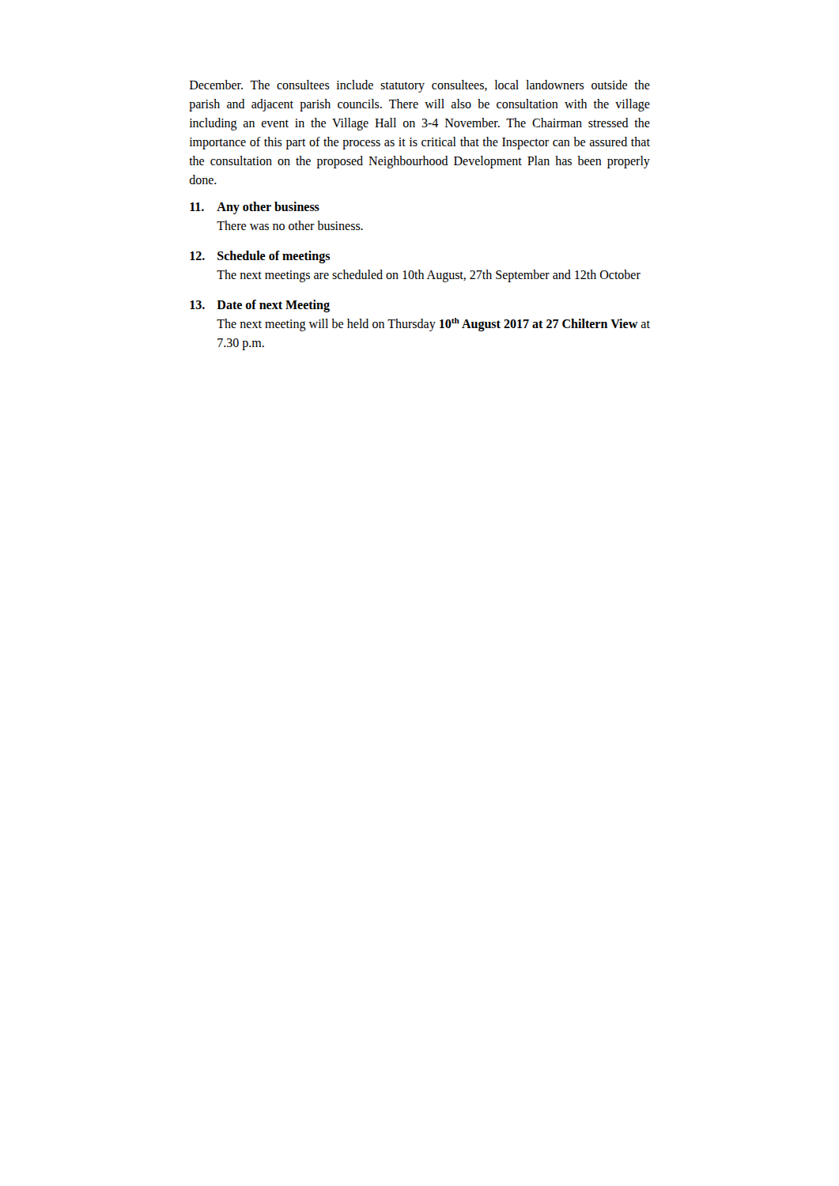December. The consultees include statutory consultees, local landowners outside the parish and adjacent parish councils. There will also be consultation with the village including an event in the Village Hall on 3-4 November. The Chairman stressed the importance of this part of the process as it is critical that the Inspector can be assured that the consultation on the proposed Neighbourhood Development Plan has been properly done.
Any other business There was no other business.
Schedule of meetings The next meetings are scheduled on 10th August, 27th September and 12th October
Date of next Meeting The next meeting will be held on Thursday 10th August 2017 at 27 Chiltern View at 7.30 p.m.